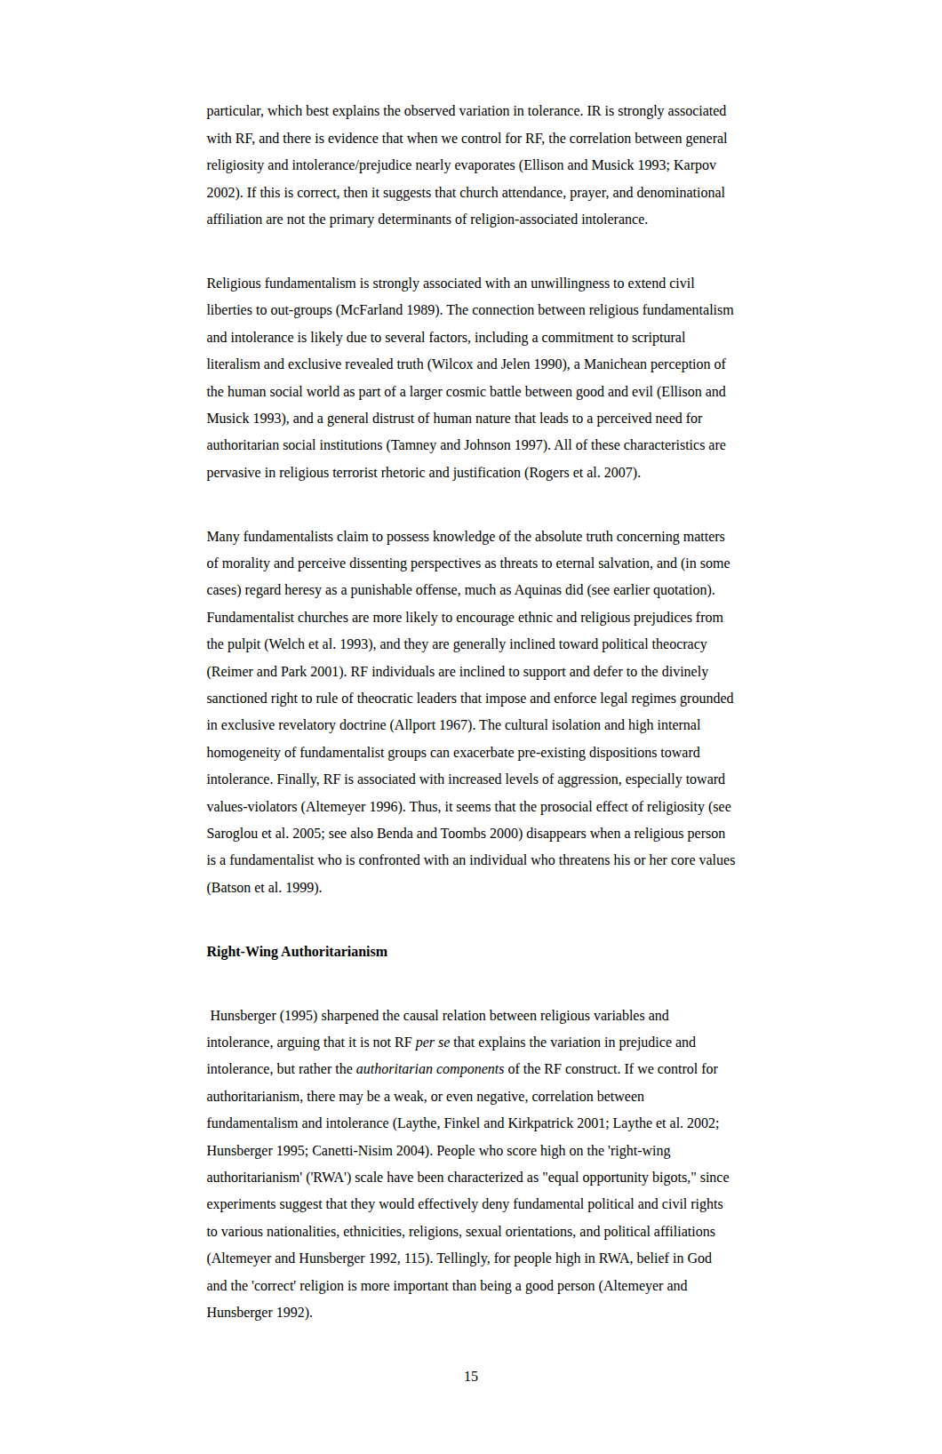particular, which best explains the observed variation in tolerance. IR is strongly associated with RF, and there is evidence that when we control for RF, the correlation between general religiosity and intolerance/prejudice nearly evaporates (Ellison and Musick 1993; Karpov 2002). If this is correct, then it suggests that church attendance, prayer, and denominational affiliation are not the primary determinants of religion-associated intolerance.
Religious fundamentalism is strongly associated with an unwillingness to extend civil liberties to out-groups (McFarland 1989). The connection between religious fundamentalism and intolerance is likely due to several factors, including a commitment to scriptural literalism and exclusive revealed truth (Wilcox and Jelen 1990), a Manichean perception of the human social world as part of a larger cosmic battle between good and evil (Ellison and Musick 1993), and a general distrust of human nature that leads to a perceived need for authoritarian social institutions (Tamney and Johnson 1997). All of these characteristics are pervasive in religious terrorist rhetoric and justification (Rogers et al. 2007).
Many fundamentalists claim to possess knowledge of the absolute truth concerning matters of morality and perceive dissenting perspectives as threats to eternal salvation, and (in some cases) regard heresy as a punishable offense, much as Aquinas did (see earlier quotation). Fundamentalist churches are more likely to encourage ethnic and religious prejudices from the pulpit (Welch et al. 1993), and they are generally inclined toward political theocracy (Reimer and Park 2001). RF individuals are inclined to support and defer to the divinely sanctioned right to rule of theocratic leaders that impose and enforce legal regimes grounded in exclusive revelatory doctrine (Allport 1967). The cultural isolation and high internal homogeneity of fundamentalist groups can exacerbate pre-existing dispositions toward intolerance. Finally, RF is associated with increased levels of aggression, especially toward values-violators (Altemeyer 1996). Thus, it seems that the prosocial effect of religiosity (see Saroglou et al. 2005; see also Benda and Toombs 2000) disappears when a religious person is a fundamentalist who is confronted with an individual who threatens his or her core values (Batson et al. 1999).
Right-Wing Authoritarianism
Hunsberger (1995) sharpened the causal relation between religious variables and intolerance, arguing that it is not RF per se that explains the variation in prejudice and intolerance, but rather the authoritarian components of the RF construct. If we control for authoritarianism, there may be a weak, or even negative, correlation between fundamentalism and intolerance (Laythe, Finkel and Kirkpatrick 2001; Laythe et al. 2002; Hunsberger 1995; Canetti-Nisim 2004). People who score high on the 'right-wing authoritarianism' ('RWA') scale have been characterized as "equal opportunity bigots," since experiments suggest that they would effectively deny fundamental political and civil rights to various nationalities, ethnicities, religions, sexual orientations, and political affiliations (Altemeyer and Hunsberger 1992, 115). Tellingly, for people high in RWA, belief in God and the 'correct' religion is more important than being a good person (Altemeyer and Hunsberger 1992).
15